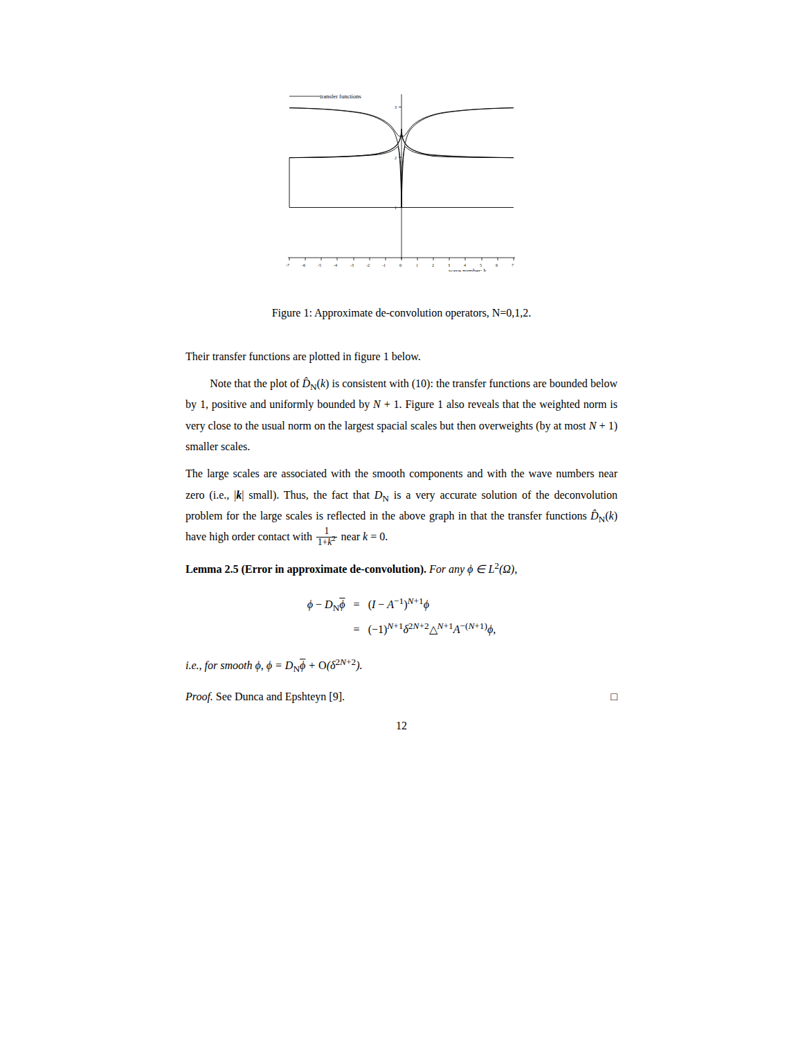1 2 3 -7 -6 -5 -4 -3 -2 -1 0 1 2 3 4 5 6 7 wave number: k transfer functions
Figure 1: Approximate de-convolution operators, N=0,1,2.
Their transfer functions are plotted in figure 1 below.
Note that the plot of D̂N(k) is consistent with (10): the transfer functions are bounded below by 1, positive and uniformly bounded by N + 1. Figure 1 also reveals that the weighted norm is very close to the usual norm on the largest spacial scales but then overweights (by at most N + 1) smaller scales.
The large scales are associated with the smooth components and with the wave numbers near zero (i.e., |k| small). Thus, the fact that DN is a very accurate solution of the deconvolution problem for the large scales is reflected in the above graph in that the transfer functions D̂N(k) have high order contact with 11+k2 near k = 0.
Lemma 2.5 (Error in approximate de-convolution). For any ϕ ∈ L2(Ω),
| ϕ − D N ϕ | = | ( I − A −1 ) N +1 ϕ |
| | = | (−1) N +1 δ 2 N +2 △ N +1 A −( N +1) ϕ , |
i.e., for smooth ϕ, ϕ = DN ϕ + O(δ2N+2).
Proof. See Dunca and Epshteyn [9]. □
12